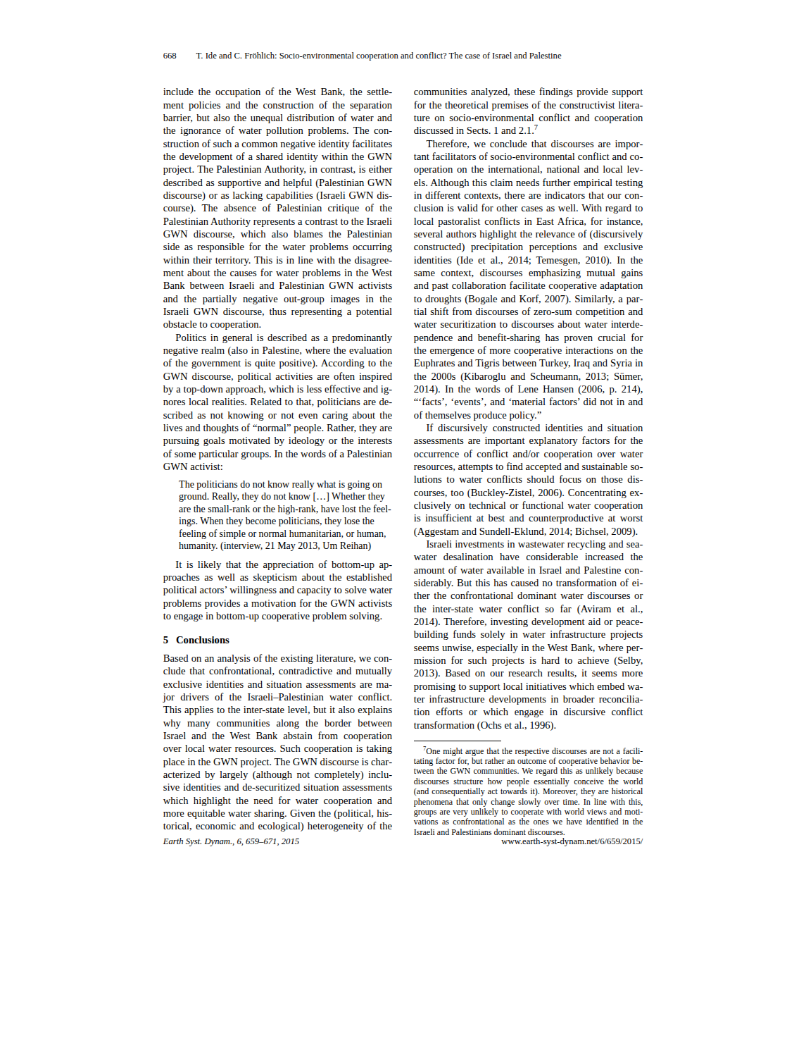668 T. Ide and C. Fröhlich: Socio-environmental cooperation and conflict? The case of Israel and Palestine
include the occupation of the West Bank, the settlement policies and the construction of the separation barrier, but also the unequal distribution of water and the ignorance of water pollution problems. The construction of such a common negative identity facilitates the development of a shared identity within the GWN project. The Palestinian Authority, in contrast, is either described as supportive and helpful (Palestinian GWN discourse) or as lacking capabilities (Israeli GWN discourse). The absence of Palestinian critique of the Palestinian Authority represents a contrast to the Israeli GWN discourse, which also blames the Palestinian side as responsible for the water problems occurring within their territory. This is in line with the disagreement about the causes for water problems in the West Bank between Israeli and Palestinian GWN activists and the partially negative out-group images in the Israeli GWN discourse, thus representing a potential obstacle to cooperation.
Politics in general is described as a predominantly negative realm (also in Palestine, where the evaluation of the government is quite positive). According to the GWN discourse, political activities are often inspired by a top-down approach, which is less effective and ignores local realities. Related to that, politicians are described as not knowing or not even caring about the lives and thoughts of “normal” people. Rather, they are pursuing goals motivated by ideology or the interests of some particular groups. In the words of a Palestinian GWN activist:
The politicians do not know really what is going on ground. Really, they do not know […] Whether they are the small-rank or the high-rank, have lost the feelings. When they become politicians, they lose the feeling of simple or normal humanitarian, or human, humanity. (interview, 21 May 2013, Um Reihan)
It is likely that the appreciation of bottom-up approaches as well as skepticism about the established political actors’ willingness and capacity to solve water problems provides a motivation for the GWN activists to engage in bottom-up cooperative problem solving.
5 Conclusions
Based on an analysis of the existing literature, we conclude that confrontational, contradictive and mutually exclusive identities and situation assessments are major drivers of the Israeli–Palestinian water conflict. This applies to the inter-state level, but it also explains why many communities along the border between Israel and the West Bank abstain from cooperation over local water resources. Such cooperation is taking place in the GWN project. The GWN discourse is characterized by largely (although not completely) inclusive identities and de-securitized situation assessments which highlight the need for water cooperation and more equitable water sharing. Given the (political, historical, economic and ecological) heterogeneity of the communities analyzed, these findings provide support for the theoretical premises of the constructivist literature on socio-environmental conflict and cooperation discussed in Sects. 1 and 2.1.7
Therefore, we conclude that discourses are important facilitators of socio-environmental conflict and cooperation on the international, national and local levels. Although this claim needs further empirical testing in different contexts, there are indicators that our conclusion is valid for other cases as well. With regard to local pastoralist conflicts in East Africa, for instance, several authors highlight the relevance of (discursively constructed) precipitation perceptions and exclusive identities (Ide et al., 2014; Temesgen, 2010). In the same context, discourses emphasizing mutual gains and past collaboration facilitate cooperative adaptation to droughts (Bogale and Korf, 2007). Similarly, a partial shift from discourses of zero-sum competition and water securitization to discourses about water interdependence and benefit-sharing has proven crucial for the emergence of more cooperative interactions on the Euphrates and Tigris between Turkey, Iraq and Syria in the 2000s (Kibaroglu and Scheumann, 2013; Sümer, 2014). In the words of Lene Hansen (2006, p. 214), “‘facts’, ‘events’, and ‘material factors’ did not in and of themselves produce policy.”
If discursively constructed identities and situation assessments are important explanatory factors for the occurrence of conflict and/or cooperation over water resources, attempts to find accepted and sustainable solutions to water conflicts should focus on those discourses, too (Buckley-Zistel, 2006). Concentrating exclusively on technical or functional water cooperation is insufficient at best and counterproductive at worst (Aggestam and Sundell-Eklund, 2014; Bichsel, 2009).
Israeli investments in wastewater recycling and seawater desalination have considerable increased the amount of water available in Israel and Palestine considerably. But this has caused no transformation of either the confrontational dominant water discourses or the inter-state water conflict so far (Aviram et al., 2014). Therefore, investing development aid or peace-building funds solely in water infrastructure projects seems unwise, especially in the West Bank, where permission for such projects is hard to achieve (Selby, 2013). Based on our research results, it seems more promising to support local initiatives which embed water infrastructure developments in broader reconciliation efforts or which engage in discursive conflict transformation (Ochs et al., 1996).
7One might argue that the respective discourses are not a facilitating factor for, but rather an outcome of cooperative behavior between the GWN communities. We regard this as unlikely because discourses structure how people essentially conceive the world (and consequentially act towards it). Moreover, they are historical phenomena that only change slowly over time. In line with this, groups are very unlikely to cooperate with world views and motivations as confrontational as the ones we have identified in the Israeli and Palestinians dominant discourses.
Earth Syst. Dynam., 6, 659–671, 2015 www.earth-syst-dynam.net/6/659/2015/